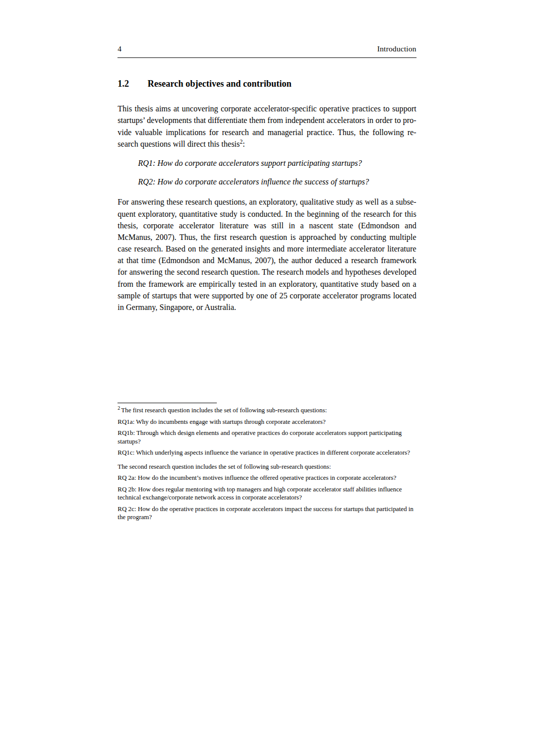4 Introduction
1.2 Research objectives and contribution
This thesis aims at uncovering corporate accelerator-specific operative practices to support startups’ developments that differentiate them from independent accelerators in order to provide valuable implications for research and managerial practice. Thus, the following research questions will direct this thesis2:
RQ1: How do corporate accelerators support participating startups?
RQ2: How do corporate accelerators influence the success of startups?
For answering these research questions, an exploratory, qualitative study as well as a subsequent exploratory, quantitative study is conducted. In the beginning of the research for this thesis, corporate accelerator literature was still in a nascent state (Edmondson and McManus, 2007). Thus, the first research question is approached by conducting multiple case research. Based on the generated insights and more intermediate accelerator literature at that time (Edmondson and McManus, 2007), the author deduced a research framework for answering the second research question. The research models and hypotheses developed from the framework are empirically tested in an exploratory, quantitative study based on a sample of startups that were supported by one of 25 corporate accelerator programs located in Germany, Singapore, or Australia.
2 The first research question includes the set of following sub-research questions:
RQ1a: Why do incumbents engage with startups through corporate accelerators?
RQ1b: Through which design elements and operative practices do corporate accelerators support participating startups?
RQ1c: Which underlying aspects influence the variance in operative practices in different corporate accelerators?
The second research question includes the set of following sub-research questions:
RQ 2a: How do the incumbent’s motives influence the offered operative practices in corporate accelerators?
RQ 2b: How does regular mentoring with top managers and high corporate accelerator staff abilities influence technical exchange/corporate network access in corporate accelerators?
RQ 2c: How do the operative practices in corporate accelerators impact the success for startups that participated in the program?